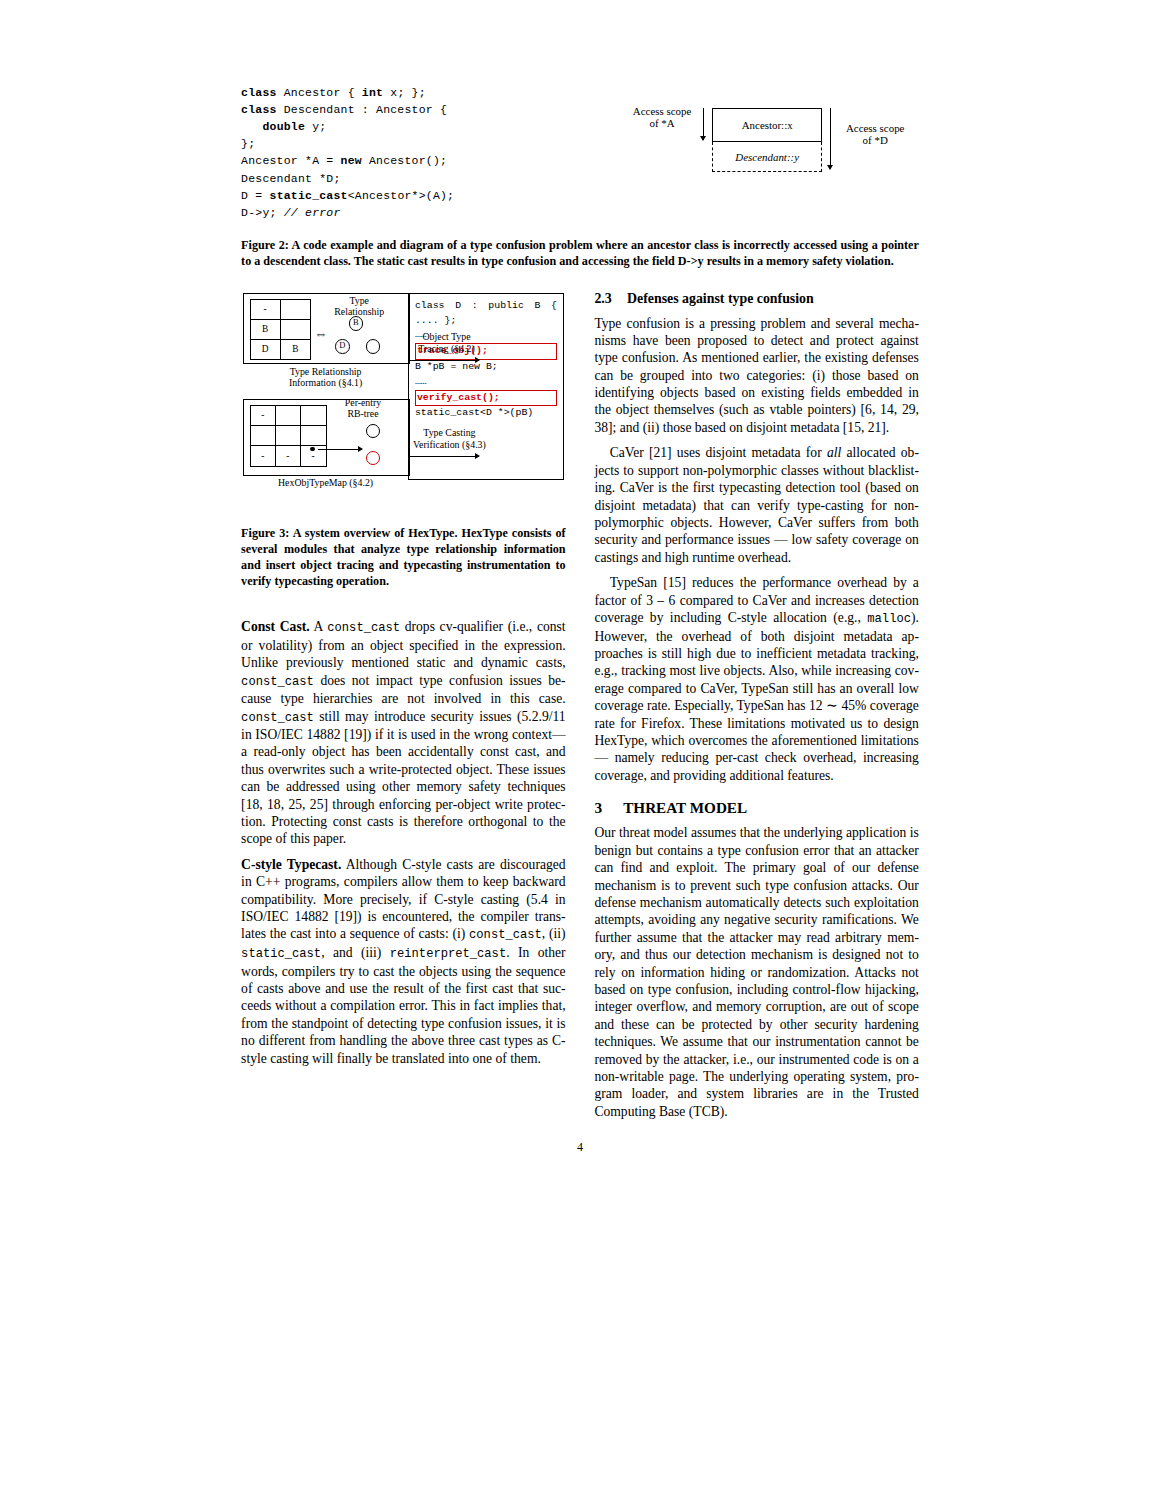class Ancestor { int x; }; class Descendant : Ancestor { double y; }; Ancestor *A = new Ancestor(); Descendant *D; D = static_cast<Ancestor*>(A); D->y; // error
Access scope
of *A
Ancestor::x
Descendant::y
Access scope
of *D
Figure 2: A code example and diagram of a type confusion problem where an ancestor class is incorrectly accessed using a pointer to a descendent class. The static cast results in type confusion and accessing the field D->y results in a memory safety violation.
-
B
D
B
Type
Relationship
⇔
B
D
Type Relationship
Information (§4.1)
-
-
-
-
Per-entry
RB-tree
HexObjTypeMap (§4.2)
class D : public B { .... };
……
trace_obj(); B *pB = new B;
……
verify_cast(); static_cast<D *>(pB)
Object Type
Tracing (§4.2)
Type Casting
Verification (§4.3)
Figure 3: A system overview of HexType. HexType consists of several modules that analyze type relationship information and insert object tracing and typecasting instrumentation to verify typecasting operation.
Const Cast. A const_cast drops cv-qualifier (i.e., const or volatility) from an object specified in the expression. Unlike previously mentioned static and dynamic casts, const_cast does not impact type confusion issues because type hierarchies are not involved in this case. const_cast still may introduce security issues (5.2.9/11 in ISO/IEC 14882 [19]) if it is used in the wrong context—a read-only object has been accidentally const cast, and thus overwrites such a write-protected object. These issues can be addressed using other memory safety techniques [18, 18, 25, 25] through enforcing per-object write protection. Protecting const casts is therefore orthogonal to the scope of this paper.
C-style Typecast. Although C-style casts are discouraged in C++ programs, compilers allow them to keep backward compatibility. More precisely, if C-style casting (5.4 in ISO/IEC 14882 [19]) is encountered, the compiler translates the cast into a sequence of casts: (i) const_cast, (ii) static_cast, and (iii) reinterpret_cast. In other words, compilers try to cast the objects using the sequence of casts above and use the result of the first cast that succeeds without a compilation error. This in fact implies that, from the standpoint of detecting type confusion issues, it is no different from handling the above three cast types as C-style casting will finally be translated into one of them.
2.3 Defenses against type confusion
Type confusion is a pressing problem and several mechanisms have been proposed to detect and protect against type confusion. As mentioned earlier, the existing defenses can be grouped into two categories: (i) those based on identifying objects based on existing fields embedded in the object themselves (such as vtable pointers) [6, 14, 29, 38]; and (ii) those based on disjoint metadata [15, 21].
CaVer [21] uses disjoint metadata for all allocated objects to support non-polymorphic classes without blacklisting. CaVer is the first typecasting detection tool (based on disjoint metadata) that can verify type-casting for non-polymorphic objects. However, CaVer suffers from both security and performance issues — low safety coverage on castings and high runtime overhead.
TypeSan [15] reduces the performance overhead by a factor of 3 – 6 compared to CaVer and increases detection coverage by including C-style allocation (e.g., malloc). However, the overhead of both disjoint metadata approaches is still high due to inefficient metadata tracking, e.g., tracking most live objects. Also, while increasing coverage compared to CaVer, TypeSan still has an overall low coverage rate. Especially, TypeSan has 12 ∼ 45% coverage rate for Firefox. These limitations motivated us to design HexType, which overcomes the aforementioned limitations — namely reducing per-cast check overhead, increasing coverage, and providing additional features.
3 THREAT MODEL
Our threat model assumes that the underlying application is benign but contains a type confusion error that an attacker can find and exploit. The primary goal of our defense mechanism is to prevent such type confusion attacks. Our defense mechanism automatically detects such exploitation attempts, avoiding any negative security ramifications. We further assume that the attacker may read arbitrary memory, and thus our detection mechanism is designed not to rely on information hiding or randomization. Attacks not based on type confusion, including control-flow hijacking, integer overflow, and memory corruption, are out of scope and these can be protected by other security hardening techniques. We assume that our instrumentation cannot be removed by the attacker, i.e., our instrumented code is on a non-writable page. The underlying operating system, program loader, and system libraries are in the Trusted Computing Base (TCB).
4